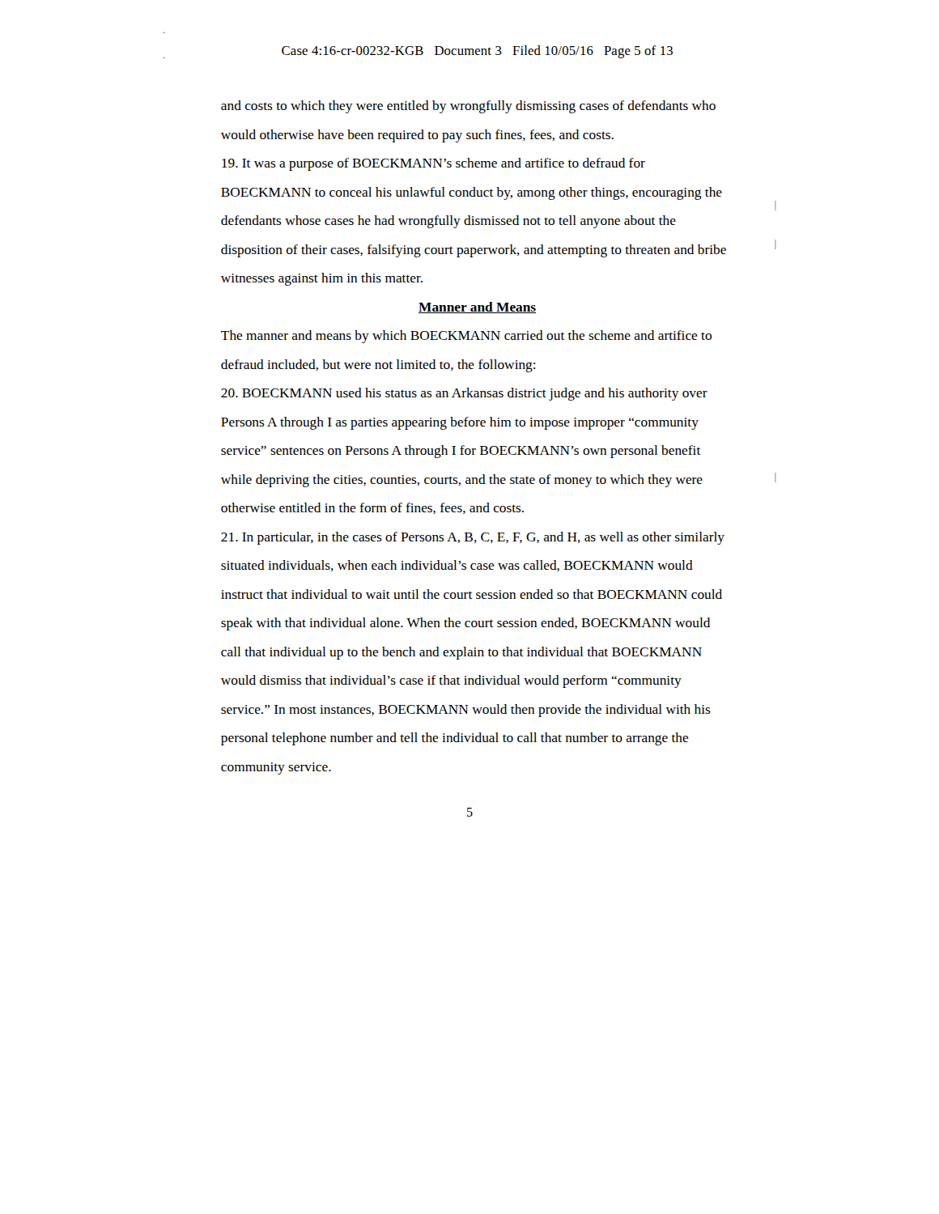. . | | |
Case 4:16-cr-00232-KGB Document 3 Filed 10/05/16 Page 5 of 13
and costs to which they were entitled by wrongfully dismissing cases of defendants who would otherwise have been required to pay such fines, fees, and costs.
19. It was a purpose of BOECKMANN’s scheme and artifice to defraud for BOECKMANN to conceal his unlawful conduct by, among other things, encouraging the defendants whose cases he had wrongfully dismissed not to tell anyone about the disposition of their cases, falsifying court paperwork, and attempting to threaten and bribe witnesses against him in this matter.
Manner and Means
The manner and means by which BOECKMANN carried out the scheme and artifice to defraud included, but were not limited to, the following:
20. BOECKMANN used his status as an Arkansas district judge and his authority over Persons A through I as parties appearing before him to impose improper “community service” sentences on Persons A through I for BOECKMANN’s own personal benefit while depriving the cities, counties, courts, and the state of money to which they were otherwise entitled in the form of fines, fees, and costs.
21. In particular, in the cases of Persons A, B, C, E, F, G, and H, as well as other similarly situated individuals, when each individual’s case was called, BOECKMANN would instruct that individual to wait until the court session ended so that BOECKMANN could speak with that individual alone. When the court session ended, BOECKMANN would call that individual up to the bench and explain to that individual that BOECKMANN would dismiss that individual’s case if that individual would perform “community service.” In most instances, BOECKMANN would then provide the individual with his personal telephone number and tell the individual to call that number to arrange the community service.
5